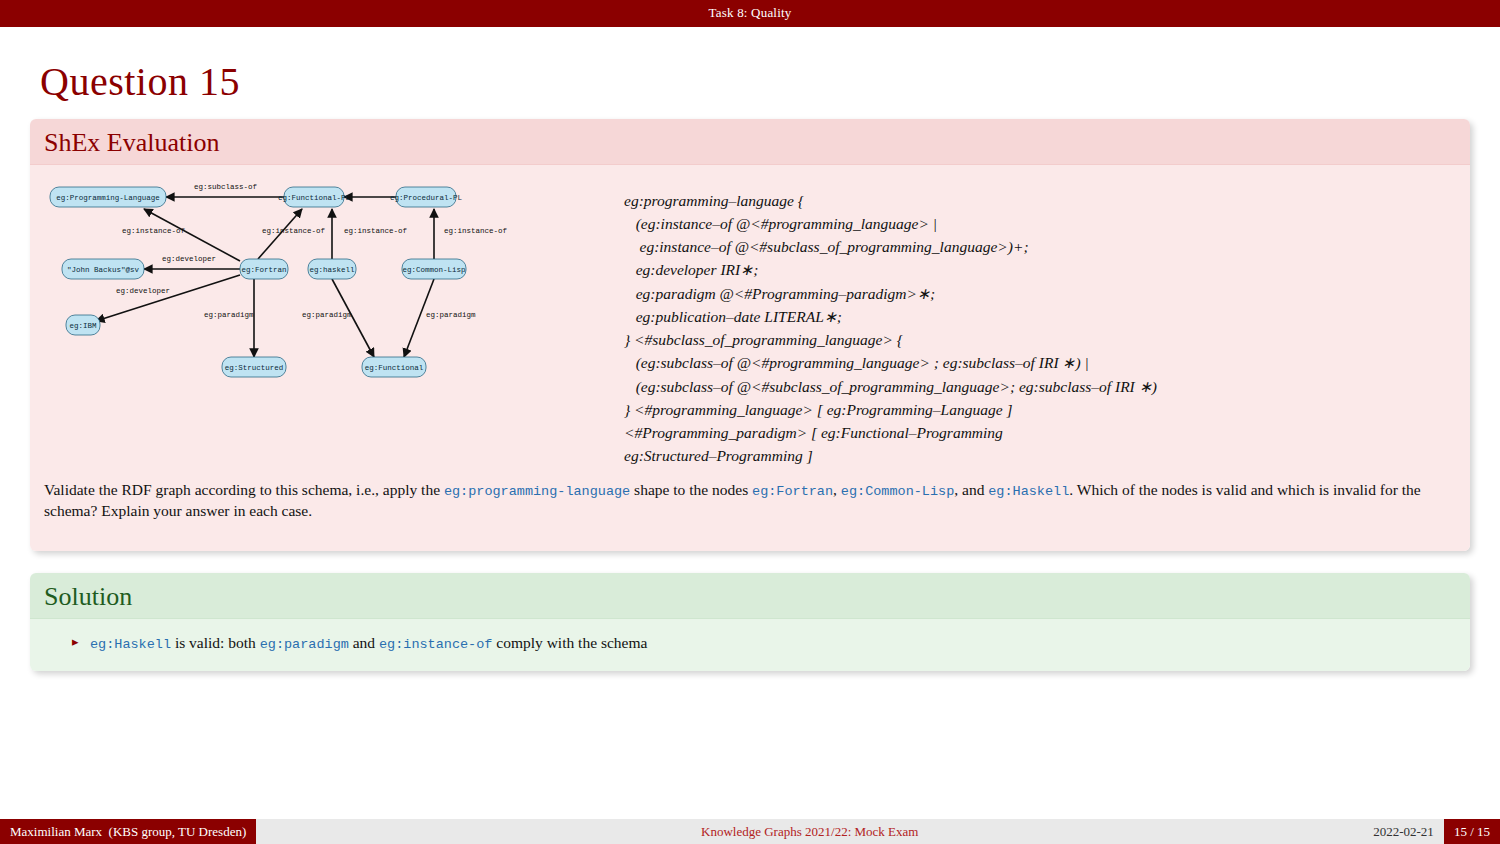Task 8: Quality
Question 15
ShEx Evaluation
eg:subclass-of eg:instance-of eg:instance-of eg:instance-of eg:instance-of eg:developer eg:developer eg:paradigm eg:paradigm eg:paradigm eg:Programming-Language eg:Functional-PL eg:Procedural-PL "John Backus"@sv eg:Fortran eg:haskell eg:Common-Lisp eg:IBM eg:Structured eg:Functional
eg:programming–language {
   (eg:instance–of @<#programming_language> |
    eg:instance–of @<#subclass_of_programming_language>)+;
   eg:developer IRI∗;
   eg:paradigm @<#Programming–paradigm>∗;
   eg:publication–date LITERAL∗;
} <#subclass_of_programming_language> {
   (eg:subclass–of @<#programming_language> ; eg:subclass–of IRI ∗) |
   (eg:subclass–of @<#subclass_of_programming_language>; eg:subclass–of IRI ∗)
} <#programming_language> [ eg:Programming–Language ]
<#Programming_paradigm> [ eg:Functional–Programming
eg:Structured–Programming ]
Validate the RDF graph according to this schema, i.e., apply the eg:programming-language shape to the nodes eg:Fortran, eg:Common-Lisp, and eg:Haskell. Which of the nodes is valid and which is invalid for the schema? Explain your answer in each case.
Solution
eg:Haskell is valid: both eg:paradigm and eg:instance-of comply with the schema
Maximilian Marx (KBS group, TU Dresden)
Knowledge Graphs 2021/22: Mock Exam
2022-02-21
15 / 15